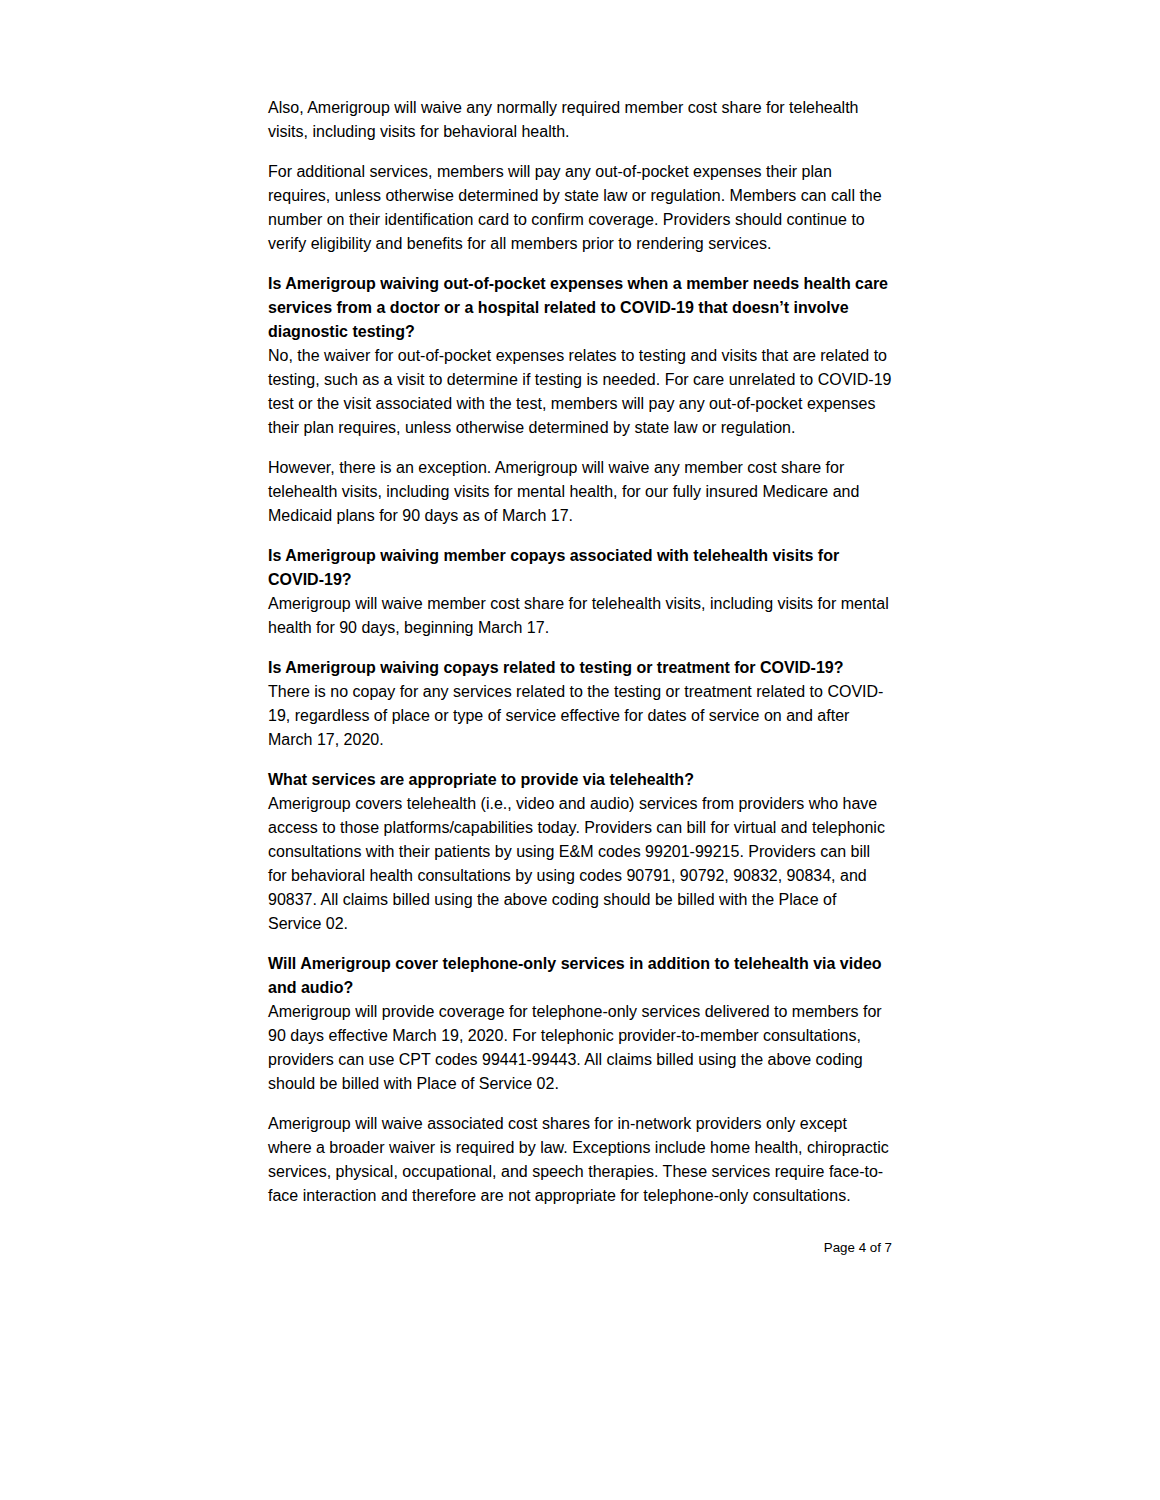Also, Amerigroup will waive any normally required member cost share for telehealth visits, including visits for behavioral health.
For additional services, members will pay any out-of-pocket expenses their plan requires, unless otherwise determined by state law or regulation. Members can call the number on their identification card to confirm coverage. Providers should continue to verify eligibility and benefits for all members prior to rendering services.
Is Amerigroup waiving out-of-pocket expenses when a member needs health care services from a doctor or a hospital related to COVID-19 that doesn’t involve diagnostic testing?
No, the waiver for out-of-pocket expenses relates to testing and visits that are related to testing, such as a visit to determine if testing is needed. For care unrelated to COVID-19 test or the visit associated with the test, members will pay any out-of-pocket expenses their plan requires, unless otherwise determined by state law or regulation.
However, there is an exception. Amerigroup will waive any member cost share for telehealth visits, including visits for mental health, for our fully insured Medicare and Medicaid plans for 90 days as of March 17.
Is Amerigroup waiving member copays associated with telehealth visits for COVID-19?
Amerigroup will waive member cost share for telehealth visits, including visits for mental health for 90 days, beginning March 17.
Is Amerigroup waiving copays related to testing or treatment for COVID-19?
There is no copay for any services related to the testing or treatment related to COVID-19, regardless of place or type of service effective for dates of service on and after March 17, 2020.
What services are appropriate to provide via telehealth?
Amerigroup covers telehealth (i.e., video and audio) services from providers who have access to those platforms/capabilities today. Providers can bill for virtual and telephonic consultations with their patients by using E&M codes 99201-99215. Providers can bill for behavioral health consultations by using codes 90791, 90792, 90832, 90834, and 90837. All claims billed using the above coding should be billed with the Place of Service 02.
Will Amerigroup cover telephone-only services in addition to telehealth via video and audio?
Amerigroup will provide coverage for telephone-only services delivered to members for 90 days effective March 19, 2020. For telephonic provider-to-member consultations, providers can use CPT codes 99441-99443. All claims billed using the above coding should be billed with Place of Service 02.
Amerigroup will waive associated cost shares for in-network providers only except where a broader waiver is required by law. Exceptions include home health, chiropractic services, physical, occupational, and speech therapies. These services require face-to-face interaction and therefore are not appropriate for telephone-only consultations.
Page 4 of 7